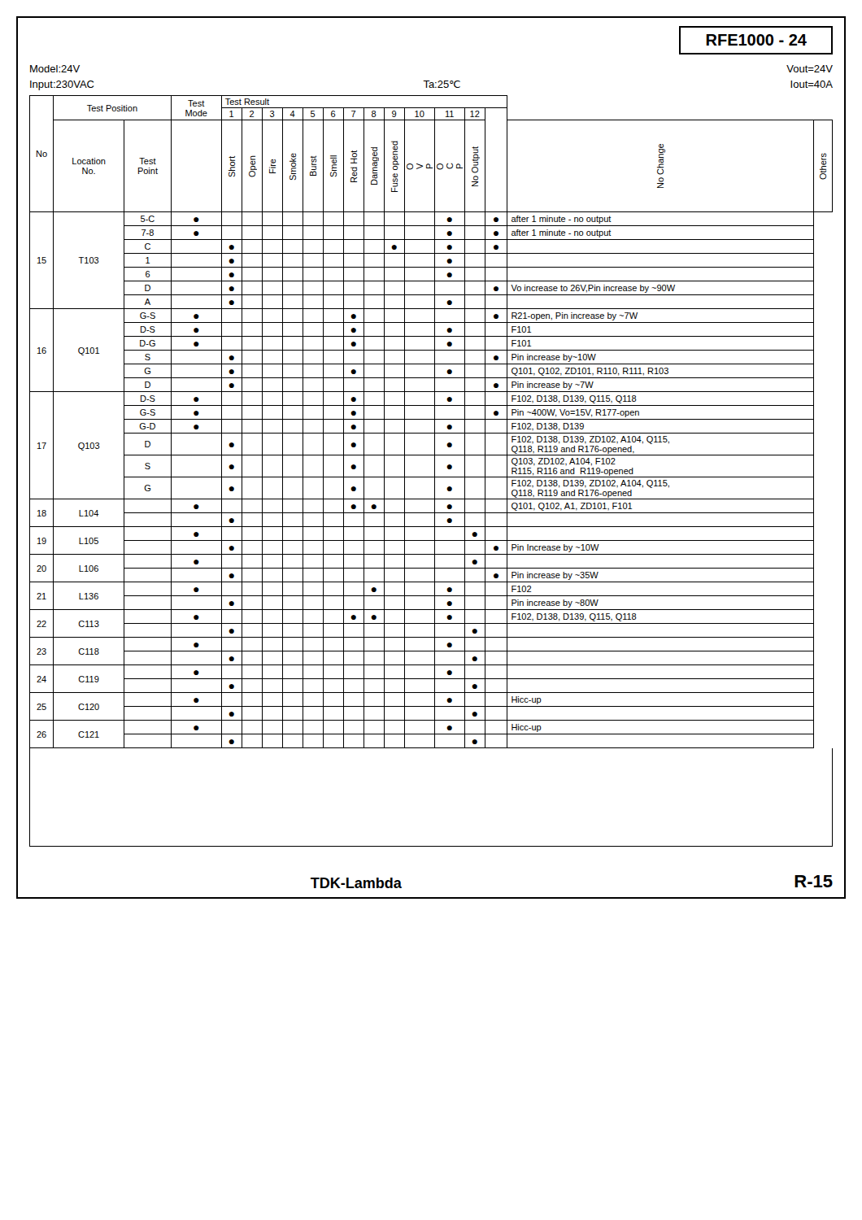RFE1000 - 24
Model:24V Vout=24V
Input:230VAC Ta:25℃ Iout=40A
| No | Test Position | Test Mode | Test Result |
| 1 | 2 | 3 | 4 | 5 | 6 | 7 | 8 | 9 | 10 | 11 | 12 | |
| Location No. | Test Point | | Short | Open | Fire | Smoke | Burst | Smell | Red Hot | Damaged | Fuse opened | O V P | O C P | No Output | No Change | Others |
| 15 | T103 | 5-C | ● | | | | | | | | | | | ● | | ● | after 1 minute - no output |
| 7-8 | ● | | | | | | | | | | | ● | | ● | after 1 minute - no output |
| C | | ● | | | | | | | | ● | | ● | | ● | |
| 1 | | ● | | | | | | | | | | ● | | | |
| 6 | | ● | | | | | | | | | | ● | | | |
| D | | ● | | | | | | | | | | | | ● | Vo increase to 26V,Pin increase by ~90W |
| A | | ● | | | | | | | | | | ● | | | |
| 16 | Q101 | G-S | ● | | | | | | | ● | | | | | | ● | R21-open, Pin increase by ~7W |
| D-S | ● | | | | | | | ● | | | | ● | | | F101 |
| D-G | ● | | | | | | | ● | | | | ● | | | F101 |
| S | | ● | | | | | | | | | | | | ● | Pin increase by~10W |
| G | | ● | | | | | | ● | | | | ● | | | Q101, Q102, ZD101, R110, R111, R103 |
| D | | ● | | | | | | | | | | | | ● | Pin increase by ~7W |
| 17 | Q103 | D-S | ● | | | | | | | ● | | | | ● | | | F102, D138, D139, Q115, Q118 |
| G-S | ● | | | | | | | ● | | | | | | ● | Pin ~400W, Vo=15V, R177-open |
| G-D | ● | | | | | | | ● | | | | ● | | | F102, D138, D139 |
| D | | ● | | | | | | ● | | | | ● | | | F102, D138, D139, ZD102, A104, Q115, Q118, R119 and R176-opened, |
| S | | ● | | | | | | ● | | | | ● | | | Q103, ZD102, A104, F102 R115, R116 and R119-opened |
| G | | ● | | | | | | ● | | | | ● | | | F102, D138, D139, ZD102, A104, Q115, Q118, R119 and R176-opened |
| 18 | L104 | | ● | | | | | | | ● | ● | | | ● | | | Q101, Q102, A1, ZD101, F101 |
| | | ● | | | | | | | | | | ● | | | |
| 19 | L105 | | ● | | | | | | | | | | | | ● | | |
| | | ● | | | | | | | | | | | | ● | Pin Increase by ~10W |
| 20 | L106 | | ● | | | | | | | | | | | | ● | | |
| | | ● | | | | | | | | | | | | ● | Pin increase by ~35W |
| 21 | L136 | | ● | | | | | | | | ● | | | ● | | | F102 |
| | | ● | | | | | | | | | | ● | | | Pin increase by ~80W |
| 22 | C113 | | ● | | | | | | | ● | ● | | | ● | | | F102, D138, D139, Q115, Q118 |
| | | ● | | | | | | | | | | | ● | | |
| 23 | C118 | | ● | | | | | | | | | | | ● | | | |
| | | ● | | | | | | | | | | | ● | | |
| 24 | C119 | | ● | | | | | | | | | | | ● | | | |
| | | ● | | | | | | | | | | | ● | | |
| 25 | C120 | | ● | | | | | | | | | | | ● | | | Hicc-up |
| | | ● | | | | | | | | | | | ● | | |
| 26 | C121 | | ● | | | | | | | | | | | ● | | | Hicc-up |
| | | ● | | | | | | | | | | | ● | | |
TDK-Lambda R-15